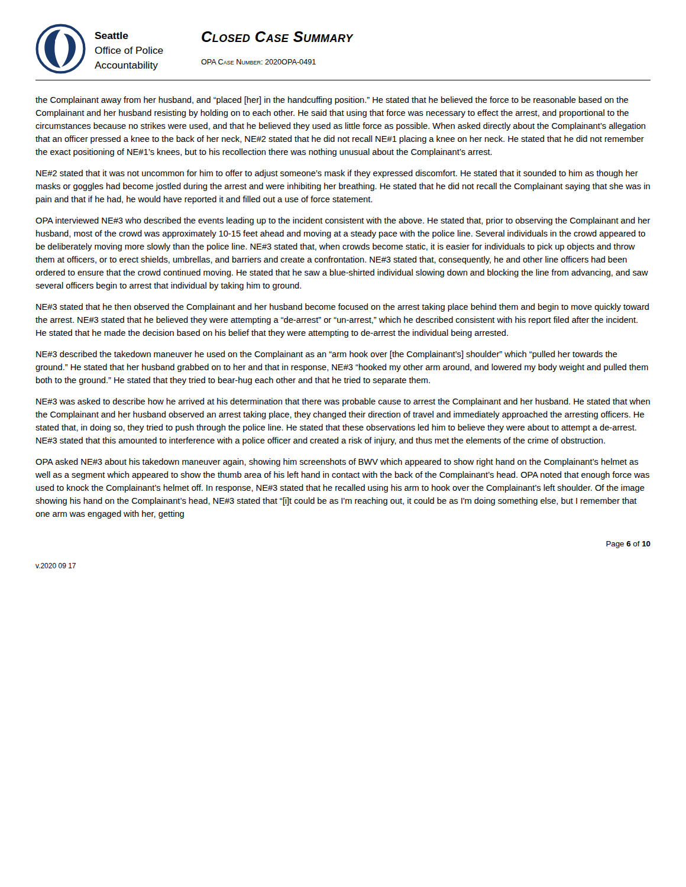Seattle
Office of Police
Accountability
Closed Case Summary
OPA Case Number: 2020OPA-0491
the Complainant away from her husband, and “placed [her] in the handcuffing position.” He stated that he believed the force to be reasonable based on the Complainant and her husband resisting by holding on to each other. He said that using that force was necessary to effect the arrest, and proportional to the circumstances because no strikes were used, and that he believed they used as little force as possible. When asked directly about the Complainant’s allegation that an officer pressed a knee to the back of her neck, NE#2 stated that he did not recall NE#1 placing a knee on her neck. He stated that he did not remember the exact positioning of NE#1’s knees, but to his recollection there was nothing unusual about the Complainant’s arrest.
NE#2 stated that it was not uncommon for him to offer to adjust someone’s mask if they expressed discomfort. He stated that it sounded to him as though her masks or goggles had become jostled during the arrest and were inhibiting her breathing. He stated that he did not recall the Complainant saying that she was in pain and that if he had, he would have reported it and filled out a use of force statement.
OPA interviewed NE#3 who described the events leading up to the incident consistent with the above. He stated that, prior to observing the Complainant and her husband, most of the crowd was approximately 10-15 feet ahead and moving at a steady pace with the police line. Several individuals in the crowd appeared to be deliberately moving more slowly than the police line. NE#3 stated that, when crowds become static, it is easier for individuals to pick up objects and throw them at officers, or to erect shields, umbrellas, and barriers and create a confrontation. NE#3 stated that, consequently, he and other line officers had been ordered to ensure that the crowd continued moving. He stated that he saw a blue-shirted individual slowing down and blocking the line from advancing, and saw several officers begin to arrest that individual by taking him to ground.
NE#3 stated that he then observed the Complainant and her husband become focused on the arrest taking place behind them and begin to move quickly toward the arrest. NE#3 stated that he believed they were attempting a “de-arrest” or “un-arrest,” which he described consistent with his report filed after the incident. He stated that he made the decision based on his belief that they were attempting to de-arrest the individual being arrested.
NE#3 described the takedown maneuver he used on the Complainant as an “arm hook over [the Complainant’s] shoulder” which “pulled her towards the ground.” He stated that her husband grabbed on to her and that in response, NE#3 “hooked my other arm around, and lowered my body weight and pulled them both to the ground.” He stated that they tried to bear-hug each other and that he tried to separate them.
NE#3 was asked to describe how he arrived at his determination that there was probable cause to arrest the Complainant and her husband. He stated that when the Complainant and her husband observed an arrest taking place, they changed their direction of travel and immediately approached the arresting officers. He stated that, in doing so, they tried to push through the police line. He stated that these observations led him to believe they were about to attempt a de-arrest. NE#3 stated that this amounted to interference with a police officer and created a risk of injury, and thus met the elements of the crime of obstruction.
OPA asked NE#3 about his takedown maneuver again, showing him screenshots of BWV which appeared to show right hand on the Complainant’s helmet as well as a segment which appeared to show the thumb area of his left hand in contact with the back of the Complainant’s head. OPA noted that enough force was used to knock the Complainant’s helmet off. In response, NE#3 stated that he recalled using his arm to hook over the Complainant’s left shoulder. Of the image showing his hand on the Complainant’s head, NE#3 stated that “[i]t could be as I'm reaching out, it could be as I'm doing something else, but I remember that one arm was engaged with her, getting
Page 6 of 10
v.2020 09 17